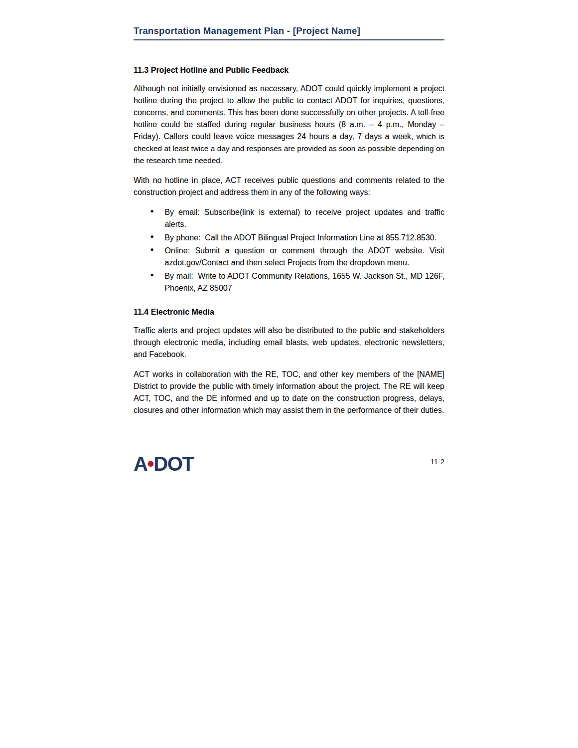Transportation Management Plan - [Project Name]
11.3 Project Hotline and Public Feedback
Although not initially envisioned as necessary, ADOT could quickly implement a project hotline during the project to allow the public to contact ADOT for inquiries, questions, concerns, and comments. This has been done successfully on other projects. A toll-free hotline could be staffed during regular business hours (8 a.m. – 4 p.m., Monday – Friday). Callers could leave voice messages 24 hours a day, 7 days a week, which is checked at least twice a day and responses are provided as soon as possible depending on the research time needed.
With no hotline in place, ACT receives public questions and comments related to the construction project and address them in any of the following ways:
By email: Subscribe(link is external) to receive project updates and traffic alerts.
By phone: Call the ADOT Bilingual Project Information Line at 855.712.8530.
Online: Submit a question or comment through the ADOT website. Visit azdot.gov/Contact and then select Projects from the dropdown menu.
By mail: Write to ADOT Community Relations, 1655 W. Jackson St., MD 126F, Phoenix, AZ 85007
11.4 Electronic Media
Traffic alerts and project updates will also be distributed to the public and stakeholders through electronic media, including email blasts, web updates, electronic newsletters, and Facebook.
ACT works in collaboration with the RE, TOC, and other key members of the [NAME] District to provide the public with timely information about the project. The RE will keep ACT, TOC, and the DE informed and up to date on the construction progress, delays, closures and other information which may assist them in the performance of their duties.
A•DOT
11-2